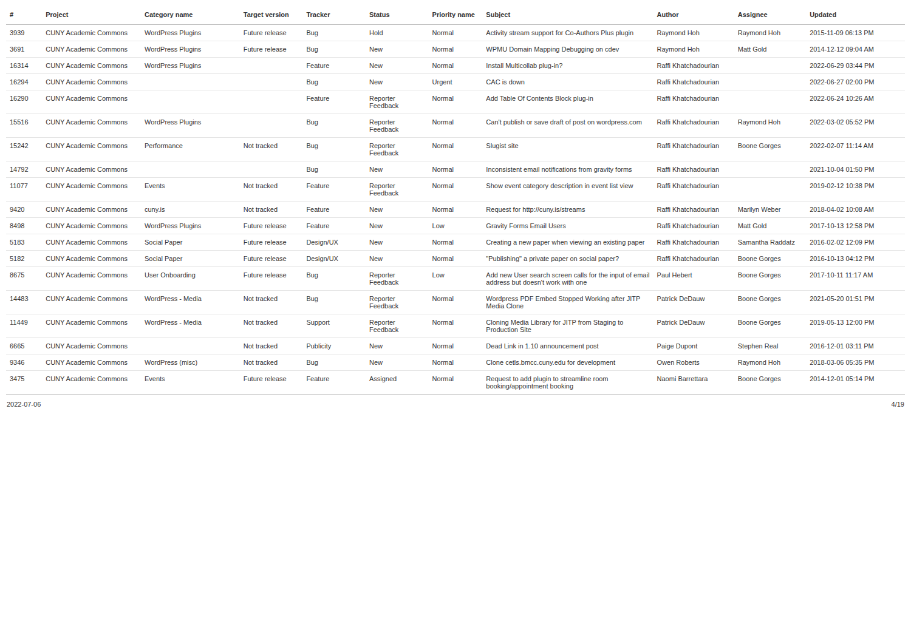| # | Project | Category name | Target version | Tracker | Status | Priority name | Subject | Author | Assignee | Updated |
| --- | --- | --- | --- | --- | --- | --- | --- | --- | --- | --- |
| 3939 | CUNY Academic Commons | WordPress Plugins | Future release | Bug | Hold | Normal | Activity stream support for Co-Authors Plus plugin | Raymond Hoh | Raymond Hoh | 2015-11-09 06:13 PM |
| 3691 | CUNY Academic Commons | WordPress Plugins | Future release | Bug | New | Normal | WPMU Domain Mapping Debugging on cdev | Raymond Hoh | Matt Gold | 2014-12-12 09:04 AM |
| 16314 | CUNY Academic Commons | WordPress Plugins | | Feature | New | Normal | Install Multicollab plug-in? | Raffi Khatchadourian | | 2022-06-29 03:44 PM |
| 16294 | CUNY Academic Commons | | | Bug | New | Urgent | CAC is down | Raffi Khatchadourian | | 2022-06-27 02:00 PM |
| 16290 | CUNY Academic Commons | | | Feature | Reporter Feedback | Normal | Add Table Of Contents Block plug-in | Raffi Khatchadourian | | 2022-06-24 10:26 AM |
| 15516 | CUNY Academic Commons | WordPress Plugins | | Bug | Reporter Feedback | Normal | Can't publish or save draft of post on wordpress.com | Raffi Khatchadourian | Raymond Hoh | 2022-03-02 05:52 PM |
| 15242 | CUNY Academic Commons | Performance | Not tracked | Bug | Reporter Feedback | Normal | Slugist site | Raffi Khatchadourian | Boone Gorges | 2022-02-07 11:14 AM |
| 14792 | CUNY Academic Commons | | | Bug | New | Normal | Inconsistent email notifications from gravity forms | Raffi Khatchadourian | | 2021-10-04 01:50 PM |
| 11077 | CUNY Academic Commons | Events | Not tracked | Feature | Reporter Feedback | Normal | Show event category description in event list view | Raffi Khatchadourian | | 2019-02-12 10:38 PM |
| 9420 | CUNY Academic Commons | cuny.is | Not tracked | Feature | New | Normal | Request for http://cuny.is/streams | Raffi Khatchadourian | Marilyn Weber | 2018-04-02 10:08 AM |
| 8498 | CUNY Academic Commons | WordPress Plugins | Future release | Feature | New | Low | Gravity Forms Email Users | Raffi Khatchadourian | Matt Gold | 2017-10-13 12:58 PM |
| 5183 | CUNY Academic Commons | Social Paper | Future release | Design/UX | New | Normal | Creating a new paper when viewing an existing paper | Raffi Khatchadourian | Samantha Raddatz | 2016-02-02 12:09 PM |
| 5182 | CUNY Academic Commons | Social Paper | Future release | Design/UX | New | Normal | "Publishing" a private paper on social paper? | Raffi Khatchadourian | Boone Gorges | 2016-10-13 04:12 PM |
| 8675 | CUNY Academic Commons | User Onboarding | Future release | Bug | Reporter Feedback | Low | Add new User search screen calls for the input of email address but doesn't work with one | Paul Hebert | Boone Gorges | 2017-10-11 11:17 AM |
| 14483 | CUNY Academic Commons | WordPress - Media | Not tracked | Bug | Reporter Feedback | Normal | Wordpress PDF Embed Stopped Working after JITP Media Clone | Patrick DeDauw | Boone Gorges | 2021-05-20 01:51 PM |
| 11449 | CUNY Academic Commons | WordPress - Media | Not tracked | Support | Reporter Feedback | Normal | Cloning Media Library for JITP from Staging to Production Site | Patrick DeDauw | Boone Gorges | 2019-05-13 12:00 PM |
| 6665 | CUNY Academic Commons | | Not tracked | Publicity | New | Normal | Dead Link in 1.10 announcement post | Paige Dupont | Stephen Real | 2016-12-01 03:11 PM |
| 9346 | CUNY Academic Commons | WordPress (misc) | Not tracked | Bug | New | Normal | Clone cetls.bmcc.cuny.edu for development | Owen Roberts | Raymond Hoh | 2018-03-06 05:35 PM |
| 3475 | CUNY Academic Commons | Events | Future release | Feature | Assigned | Normal | Request to add plugin to streamline room booking/appointment booking | Naomi Barrettara | Boone Gorges | 2014-12-01 05:14 PM |
| 2022-07-06 | 4/19 |